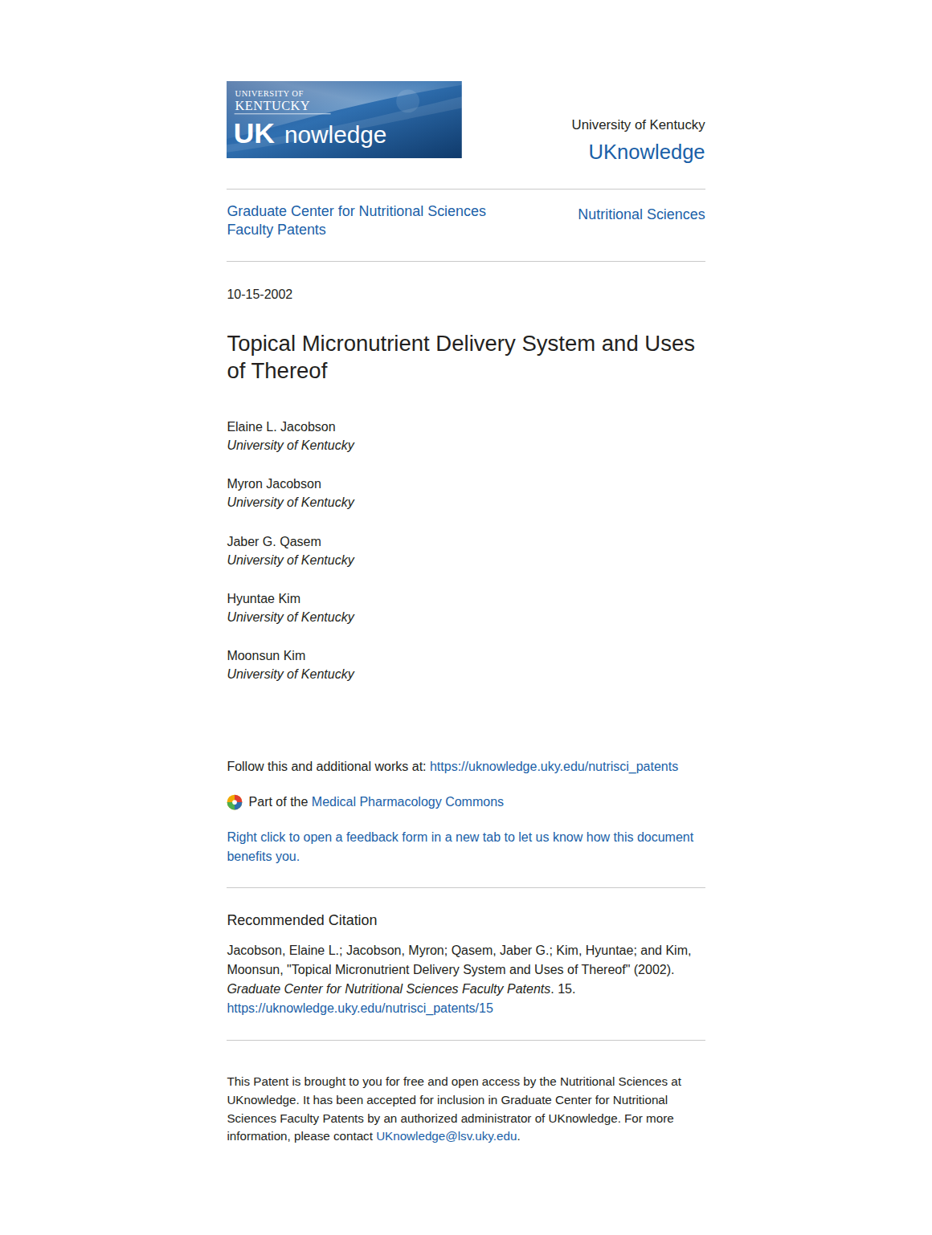UNIVERSITY OF KENTUCKY UK nowledge
University of Kentucky
UKnowledge
Graduate Center for Nutritional Sciences Faculty Patents
Nutritional Sciences
10-15-2002
Topical Micronutrient Delivery System and Uses of Thereof
Elaine L. Jacobson
University of Kentucky
Myron Jacobson
University of Kentucky
Jaber G. Qasem
University of Kentucky
Hyuntae Kim
University of Kentucky
Moonsun Kim
University of Kentucky
Follow this and additional works at: https://uknowledge.uky.edu/nutrisci_patents
Part of the Medical Pharmacology Commons
Right click to open a feedback form in a new tab to let us know how this document benefits you.
Recommended Citation
Jacobson, Elaine L.; Jacobson, Myron; Qasem, Jaber G.; Kim, Hyuntae; and Kim, Moonsun, "Topical Micronutrient Delivery System and Uses of Thereof" (2002). Graduate Center for Nutritional Sciences Faculty Patents. 15.
https://uknowledge.uky.edu/nutrisci_patents/15
This Patent is brought to you for free and open access by the Nutritional Sciences at UKnowledge. It has been accepted for inclusion in Graduate Center for Nutritional Sciences Faculty Patents by an authorized administrator of UKnowledge. For more information, please contact UKnowledge@lsv.uky.edu.